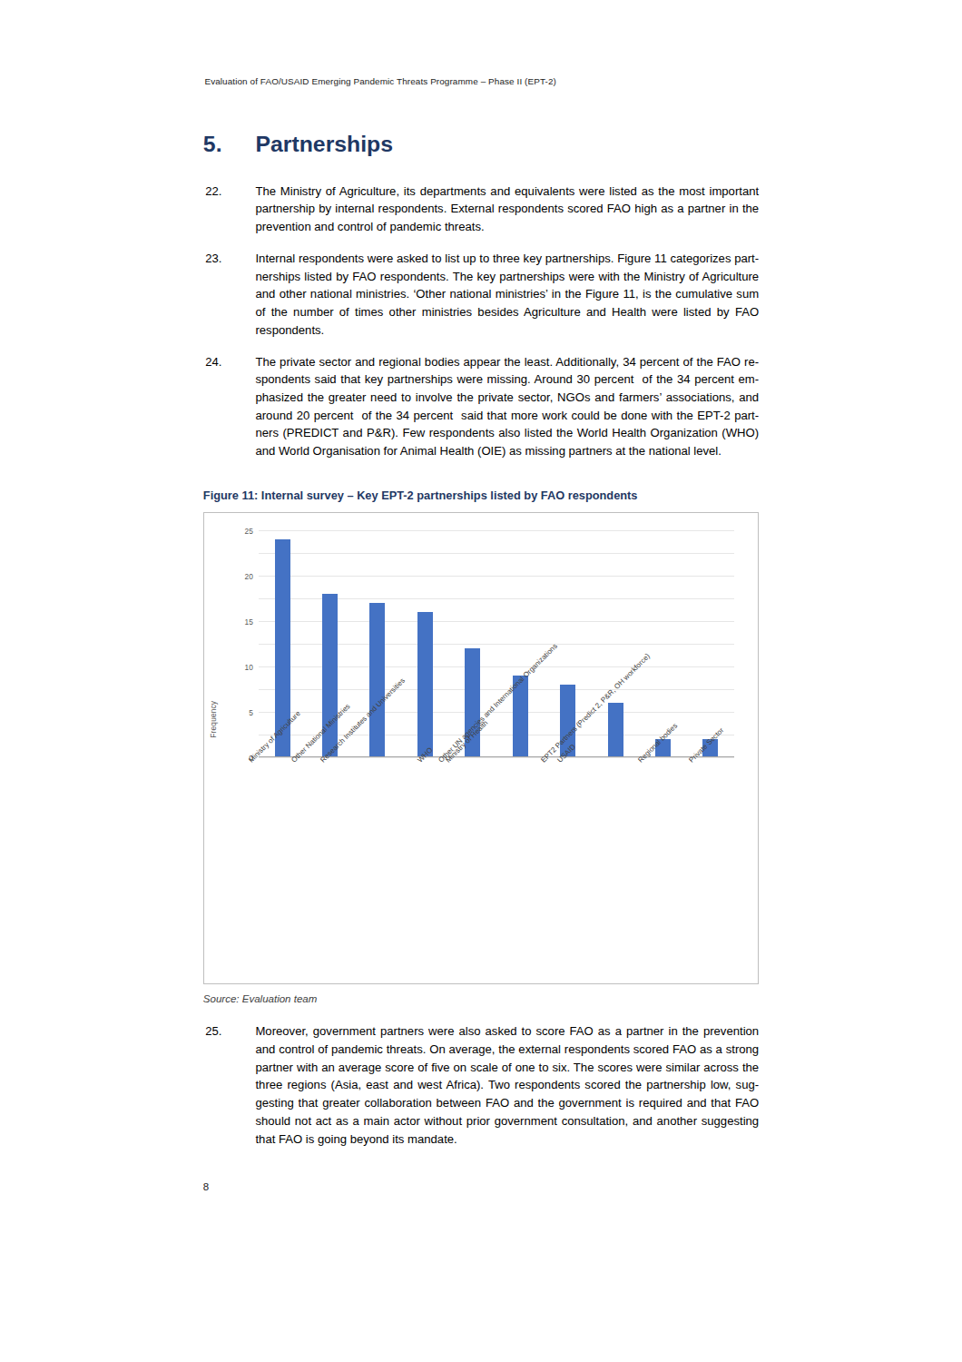Evaluation of FAO/USAID Emerging Pandemic Threats Programme – Phase II (EPT-2)
5. Partnerships
22.
The Ministry of Agriculture, its departments and equivalents were listed as the most important partnership by internal respondents. External respondents scored FAO high as a partner in the prevention and control of pandemic threats.
23.
Internal respondents were asked to list up to three key partnerships. Figure 11 categorizes partnerships listed by FAO respondents. The key partnerships were with the Ministry of Agriculture and other national ministries. ‘Other national ministries’ in the Figure 11, is the cumulative sum of the number of times other ministries besides Agriculture and Health were listed by FAO respondents.
24.
The private sector and regional bodies appear the least. Additionally, 34 percent of the FAO respondents said that key partnerships were missing. Around 30 percent of the 34 percent emphasized the greater need to involve the private sector, NGOs and farmers’ associations, and around 20 percent of the 34 percent said that more work could be done with the EPT-2 partners (PREDICT and P&R). Few respondents also listed the World Health Organization (WHO) and World Organisation for Animal Health (OIE) as missing partners at the national level.
Figure 11: Internal survey – Key EPT-2 partnerships listed by FAO respondents
Frequency
25
20
15
10
5
0
Ministry of Agriculture
Other National Ministries
Research Institutes and Universities
WHO
Ministry of Health
Other UN agencies and International Organizations
USAID
EPT2 Partners (Predict 2, P&R, OH workforce)
Regional bodies
Private Sector
Source: Evaluation team
25.
Moreover, government partners were also asked to score FAO as a partner in the prevention and control of pandemic threats. On average, the external respondents scored FAO as a strong partner with an average score of five on scale of one to six. The scores were similar across the three regions (Asia, east and west Africa). Two respondents scored the partnership low, suggesting that greater collaboration between FAO and the government is required and that FAO should not act as a main actor without prior government consultation, and another suggesting that FAO is going beyond its mandate.
8